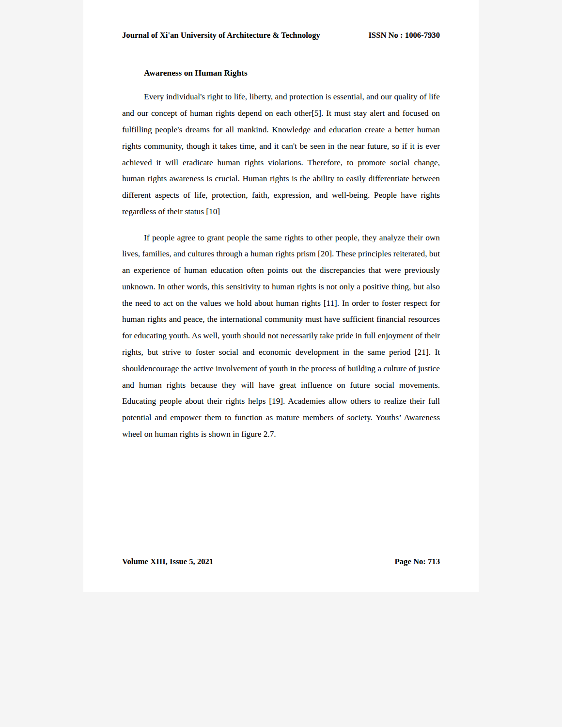Journal of Xi'an University of Architecture & Technology
ISSN No : 1006-7930
Awareness on Human Rights
Every individual's right to life, liberty, and protection is essential, and our quality of life and our concept of human rights depend on each other[5]. It must stay alert and focused on fulfilling people's dreams for all mankind. Knowledge and education create a better human rights community, though it takes time, and it can't be seen in the near future, so if it is ever achieved it will eradicate human rights violations. Therefore, to promote social change, human rights awareness is crucial. Human rights is the ability to easily differentiate between different aspects of life, protection, faith, expression, and well-being. People have rights regardless of their status [10]
If people agree to grant people the same rights to other people, they analyze their own lives, families, and cultures through a human rights prism [20]. These principles reiterated, but an experience of human education often points out the discrepancies that were previously unknown. In other words, this sensitivity to human rights is not only a positive thing, but also the need to act on the values we hold about human rights [11]. In order to foster respect for human rights and peace, the international community must have sufficient financial resources for educating youth. As well, youth should not necessarily take pride in full enjoyment of their rights, but strive to foster social and economic development in the same period [21]. It shouldencourage the active involvement of youth in the process of building a culture of justice and human rights because they will have great influence on future social movements. Educating people about their rights helps [19]. Academies allow others to realize their full potential and empower them to function as mature members of society. Youths’ Awareness wheel on human rights is shown in figure 2.7.
Volume XIII, Issue 5, 2021
Page No: 713